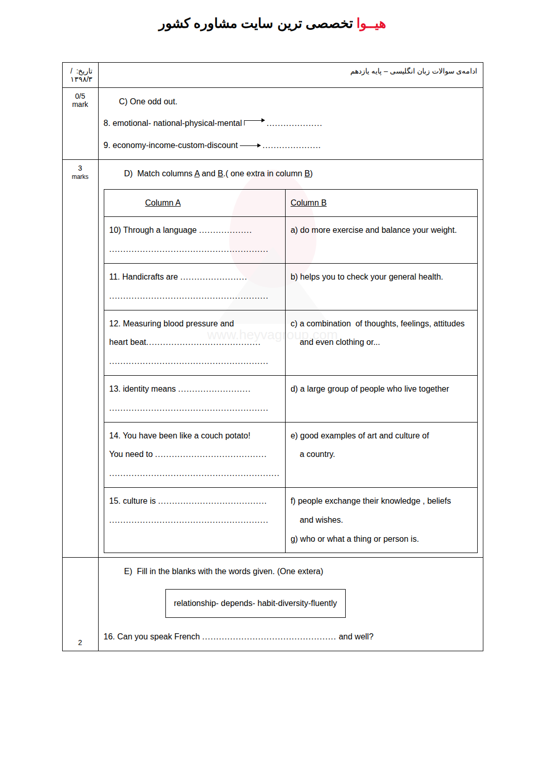هیــوا تخصصی ترین سایت مشاوره کشور
www.heyvagroup.com
| تاریخ: /۱۳۹۸/۳ | ادامه‌ی سوالات زبان انگلیسی – پایه یازدهم |
| 0/5 mark | C) One odd out. 8. emotional- national-physical-mental .................... 9. economy-income-custom-discount ..................... |
| 3 marks | D) Match columns A and B .( one extra in column B ) / Column A / Column B / / 10) Through a language ................... ......................................................... / a) do more exercise and balance your weight. / / 11. Handicrafts are ........................ ......................................................... / b) helps you to check your general health. / / 12. Measuring blood pressure and heart beat ......................................... ......................................................... / c) a combination of thoughts, feelings, attitudes and even clothing or... / / 13. identity means .......................... ......................................................... / d) a large group of people who live together / / 14. You have been like a couch potato! You need to ........................................ ............................................................. / e) good examples of art and culture of a country. / / 15. culture is ....................................... ......................................................... / f) people exchange their knowledge , beliefs and wishes. g) who or what a thing or person is. / |
| 2 | E) Fill in the blanks with the words given. (One extera) relationship- depends- habit-diversity-fluently 16. Can you speak French ................................................ and well? |